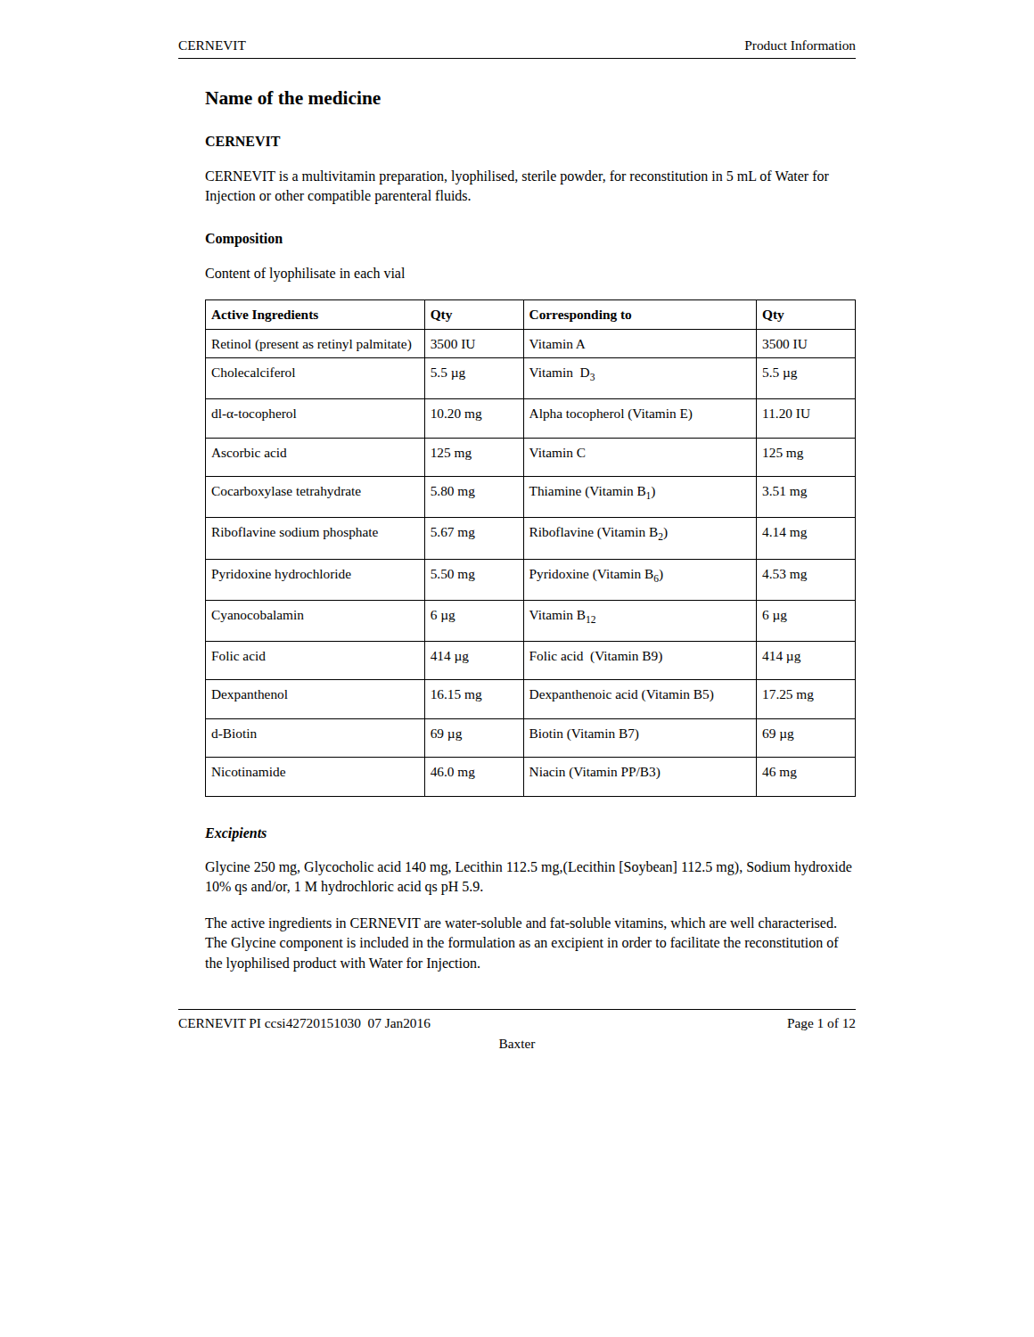CERNEVIT Product Information
Name of the medicine
CERNEVIT
CERNEVIT is a multivitamin preparation, lyophilised, sterile powder, for reconstitution in 5 mL of Water for Injection or other compatible parenteral fluids.
Composition
Content of lyophilisate in each vial
| Active Ingredients | Qty | Corresponding to | Qty |
| --- | --- | --- | --- |
| Retinol (present as retinyl palmitate) | 3500 IU | Vitamin A | 3500 IU |
| Cholecalciferol | 5.5 µg | Vitamin D 3 | 5.5 µg |
| dl-α-tocopherol | 10.20 mg | Alpha tocopherol (Vitamin E) | 11.20 IU |
| Ascorbic acid | 125 mg | Vitamin C | 125 mg |
| Cocarboxylase tetrahydrate | 5.80 mg | Thiamine (Vitamin B 1 ) | 3.51 mg |
| Riboflavine sodium phosphate | 5.67 mg | Riboflavine (Vitamin B 2 ) | 4.14 mg |
| Pyridoxine hydrochloride | 5.50 mg | Pyridoxine (Vitamin B 6 ) | 4.53 mg |
| Cyanocobalamin | 6 µg | Vitamin B 12 | 6 µg |
| Folic acid | 414 µg | Folic acid (Vitamin B9) | 414 µg |
| Dexpanthenol | 16.15 mg | Dexpanthenoic acid (Vitamin B5) | 17.25 mg |
| d-Biotin | 69 µg | Biotin (Vitamin B7) | 69 µg |
| Nicotinamide | 46.0 mg | Niacin (Vitamin PP/B3) | 46 mg |
Excipients
Glycine 250 mg, Glycocholic acid 140 mg, Lecithin 112.5 mg,(Lecithin [Soybean] 112.5 mg), Sodium hydroxide 10% qs and/or, 1 M hydrochloric acid qs pH 5.9.
The active ingredients in CERNEVIT are water-soluble and fat-soluble vitamins, which are well characterised. The Glycine component is included in the formulation as an excipient in order to facilitate the reconstitution of the lyophilised product with Water for Injection.
CERNEVIT PI ccsi42720151030 07 Jan2016 Page 1 of 12
Baxter